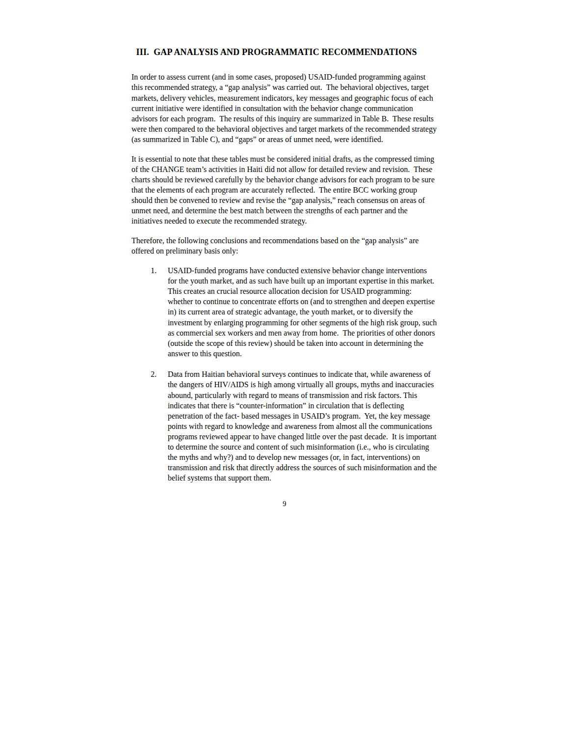III. GAP ANALYSIS AND PROGRAMMATIC RECOMMENDATIONS
In order to assess current (and in some cases, proposed) USAID-funded programming against this recommended strategy, a “gap analysis” was carried out. The behavioral objectives, target markets, delivery vehicles, measurement indicators, key messages and geographic focus of each current initiative were identified in consultation with the behavior change communication advisors for each program. The results of this inquiry are summarized in Table B. These results were then compared to the behavioral objectives and target markets of the recommended strategy (as summarized in Table C), and “gaps” or areas of unmet need, were identified.
It is essential to note that these tables must be considered initial drafts, as the compressed timing of the CHANGE team’s activities in Haiti did not allow for detailed review and revision. These charts should be reviewed carefully by the behavior change advisors for each program to be sure that the elements of each program are accurately reflected. The entire BCC working group should then be convened to review and revise the “gap analysis,” reach consensus on areas of unmet need, and determine the best match between the strengths of each partner and the initiatives needed to execute the recommended strategy.
Therefore, the following conclusions and recommendations based on the “gap analysis” are offered on preliminary basis only:
USAID-funded programs have conducted extensive behavior change interventions for the youth market, and as such have built up an important expertise in this market. This creates an crucial resource allocation decision for USAID programming: whether to continue to concentrate efforts on (and to strengthen and deepen expertise in) its current area of strategic advantage, the youth market, or to diversify the investment by enlarging programming for other segments of the high risk group, such as commercial sex workers and men away from home. The priorities of other donors (outside the scope of this review) should be taken into account in determining the answer to this question.
Data from Haitian behavioral surveys continues to indicate that, while awareness of the dangers of HIV/AIDS is high among virtually all groups, myths and inaccuracies abound, particularly with regard to means of transmission and risk factors. This indicates that there is “counter-information” in circulation that is deflecting penetration of the fact- based messages in USAID’s program. Yet, the key message points with regard to knowledge and awareness from almost all the communications programs reviewed appear to have changed little over the past decade. It is important to determine the source and content of such misinformation (i.e., who is circulating the myths and why?) and to develop new messages (or, in fact, interventions) on transmission and risk that directly address the sources of such misinformation and the belief systems that support them.
9